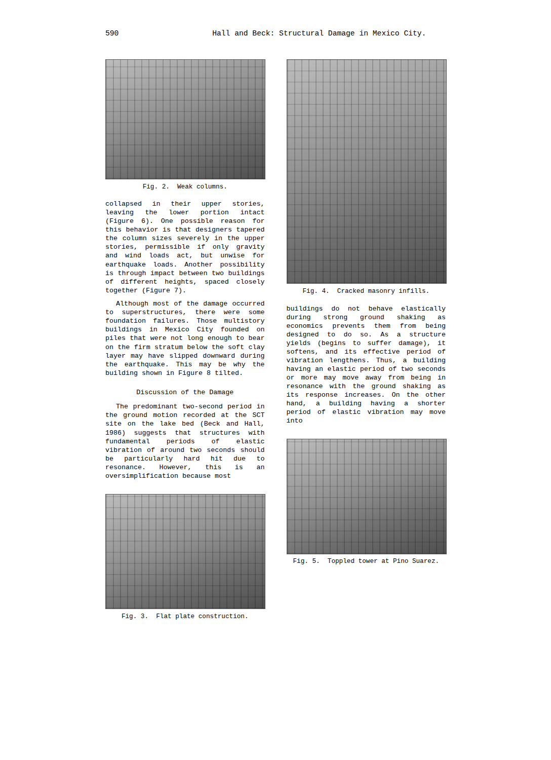590
Hall and Beck: Structural Damage in Mexico City.
Fig. 2. Weak columns.
collapsed in their upper stories, leaving the lower portion intact (Figure 6). One possible reason for this behavior is that designers tapered the column sizes severely in the upper stories, permissible if only gravity and wind loads act, but unwise for earthquake loads. Another possibility is through impact between two buildings of different heights, spaced closely together (Figure 7).
Although most of the damage occurred to superstructures, there were some foundation failures. Those multistory buildings in Mexico City founded on piles that were not long enough to bear on the firm stratum below the soft clay layer may have slipped downward during the earthquake. This may be why the building shown in Figure 8 tilted.
Discussion of the Damage
The predominant two‑second period in the ground motion recorded at the SCT site on the lake bed (Beck and Hall, 1986) suggests that structures with fundamental periods of elastic vibration of around two seconds should be particularly hard hit due to resonance. However, this is an oversimplification because most
Fig. 3. Flat plate construction.
Fig. 4. Cracked masonry infills.
buildings do not behave elastically during strong ground shaking as economics prevents them from being designed to do so. As a structure yields (begins to suffer damage), it softens, and its effective period of vibration lengthens. Thus, a building having an elastic period of two seconds or more may move away from being in resonance with the ground shaking as its response increases. On the other hand, a building having a shorter period of elastic vibration may move into
Fig. 5. Toppled tower at Pino Suarez.